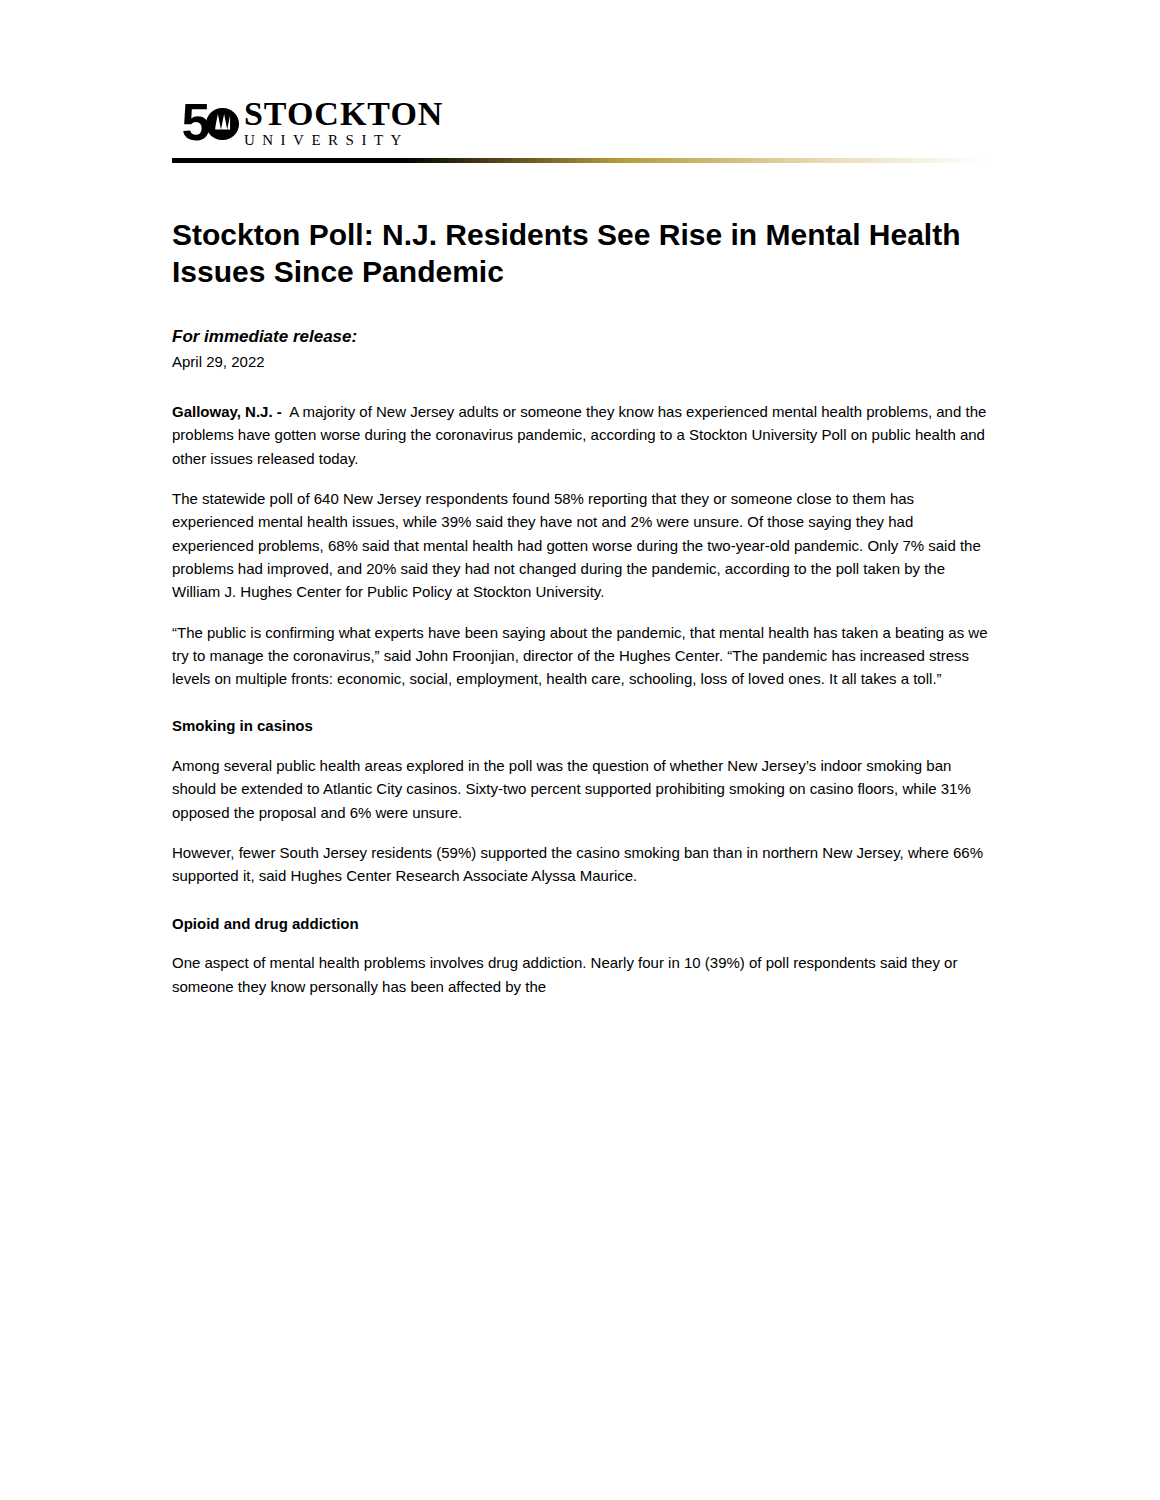5 STOCKTON UNIVERSITY
Stockton Poll: N.J. Residents See Rise in Mental Health Issues Since Pandemic
For immediate release: April 29, 2022
Galloway, N.J. - A majority of New Jersey adults or someone they know has experienced mental health problems, and the problems have gotten worse during the coronavirus pandemic, according to a Stockton University Poll on public health and other issues released today.
The statewide poll of 640 New Jersey respondents found 58% reporting that they or someone close to them has experienced mental health issues, while 39% said they have not and 2% were unsure. Of those saying they had experienced problems, 68% said that mental health had gotten worse during the two-year-old pandemic. Only 7% said the problems had improved, and 20% said they had not changed during the pandemic, according to the poll taken by the William J. Hughes Center for Public Policy at Stockton University.
“The public is confirming what experts have been saying about the pandemic, that mental health has taken a beating as we try to manage the coronavirus,” said John Froonjian, director of the Hughes Center. “The pandemic has increased stress levels on multiple fronts: economic, social, employment, health care, schooling, loss of loved ones. It all takes a toll.”
Smoking in casinos
Among several public health areas explored in the poll was the question of whether New Jersey’s indoor smoking ban should be extended to Atlantic City casinos. Sixty-two percent supported prohibiting smoking on casino floors, while 31% opposed the proposal and 6% were unsure.
However, fewer South Jersey residents (59%) supported the casino smoking ban than in northern New Jersey, where 66% supported it, said Hughes Center Research Associate Alyssa Maurice.
Opioid and drug addiction
One aspect of mental health problems involves drug addiction. Nearly four in 10 (39%) of poll respondents said they or someone they know personally has been affected by the